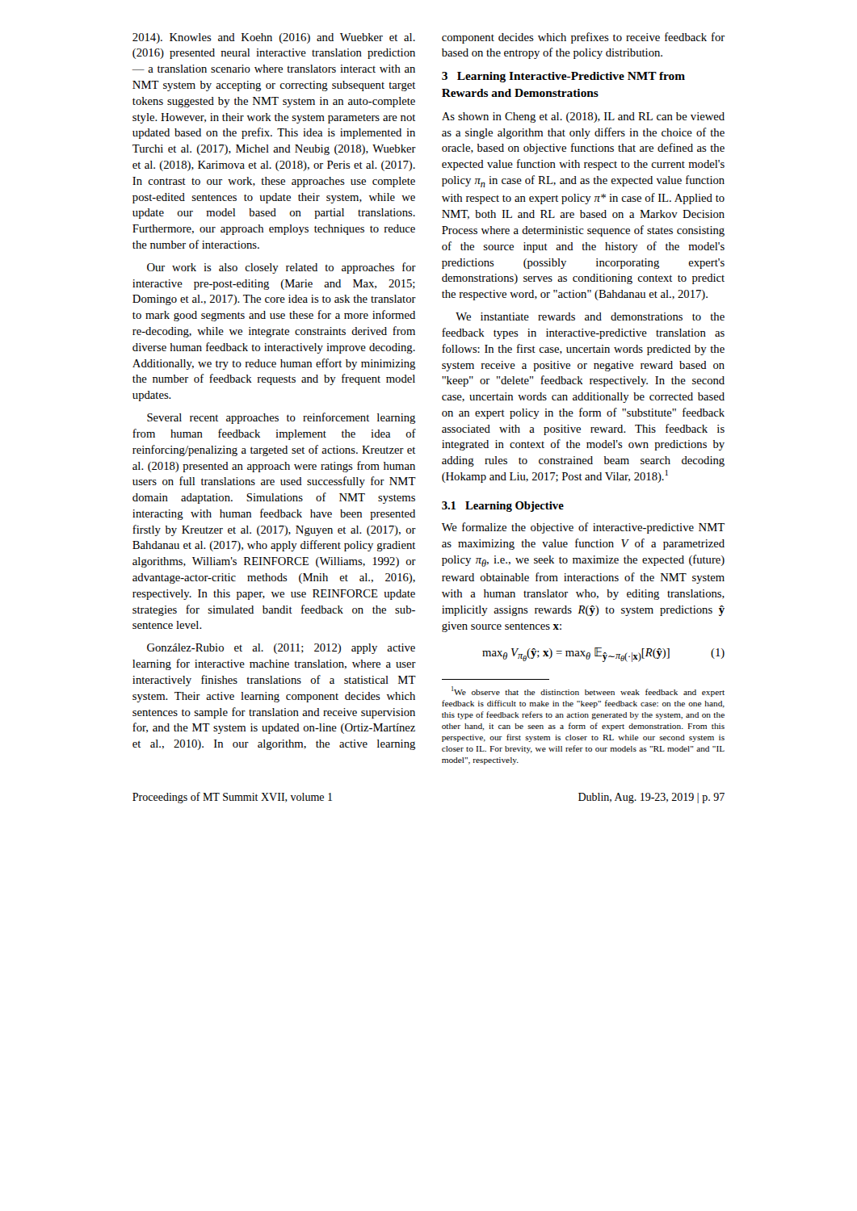2014). Knowles and Koehn (2016) and Wuebker et al. (2016) presented neural interactive translation prediction — a translation scenario where translators interact with an NMT system by accepting or correcting subsequent target tokens suggested by the NMT system in an auto-complete style. However, in their work the system parameters are not updated based on the prefix. This idea is implemented in Turchi et al. (2017), Michel and Neubig (2018), Wuebker et al. (2018), Karimova et al. (2018), or Peris et al. (2017). In contrast to our work, these approaches use complete post-edited sentences to update their system, while we update our model based on partial translations. Furthermore, our approach employs techniques to reduce the number of interactions.
Our work is also closely related to approaches for interactive pre-post-editing (Marie and Max, 2015; Domingo et al., 2017). The core idea is to ask the translator to mark good segments and use these for a more informed re-decoding, while we integrate constraints derived from diverse human feedback to interactively improve decoding. Additionally, we try to reduce human effort by minimizing the number of feedback requests and by frequent model updates.
Several recent approaches to reinforcement learning from human feedback implement the idea of reinforcing/penalizing a targeted set of actions. Kreutzer et al. (2018) presented an approach were ratings from human users on full translations are used successfully for NMT domain adaptation. Simulations of NMT systems interacting with human feedback have been presented firstly by Kreutzer et al. (2017), Nguyen et al. (2017), or Bahdanau et al. (2017), who apply different policy gradient algorithms, William's REINFORCE (Williams, 1992) or advantage-actor-critic methods (Mnih et al., 2016), respectively. In this paper, we use REINFORCE update strategies for simulated bandit feedback on the sub-sentence level.
González-Rubio et al. (2011; 2012) apply active learning for interactive machine translation, where a user interactively finishes translations of a statistical MT system. Their active learning component decides which sentences to sample for translation and receive supervision for, and the MT system is updated on-line (Ortiz-Martínez et al., 2010). In our algorithm, the active learning component decides which prefixes to receive feedback for based on the entropy of the policy distribution.
3 Learning Interactive-Predictive NMT from Rewards and Demonstrations
As shown in Cheng et al. (2018), IL and RL can be viewed as a single algorithm that only differs in the choice of the oracle, based on objective functions that are defined as the expected value function with respect to the current model's policy πn in case of RL, and as the expected value function with respect to an expert policy π* in case of IL. Applied to NMT, both IL and RL are based on a Markov Decision Process where a deterministic sequence of states consisting of the source input and the history of the model's predictions (possibly incorporating expert's demonstrations) serves as conditioning context to predict the respective word, or "action" (Bahdanau et al., 2017).
We instantiate rewards and demonstrations to the feedback types in interactive-predictive translation as follows: In the first case, uncertain words predicted by the system receive a positive or negative reward based on "keep" or "delete" feedback respectively. In the second case, uncertain words can additionally be corrected based on an expert policy in the form of "substitute" feedback associated with a positive reward. This feedback is integrated in context of the model's own predictions by adding rules to constrained beam search decoding (Hokamp and Liu, 2017; Post and Vilar, 2018).1
3.1 Learning Objective
We formalize the objective of interactive-predictive NMT as maximizing the value function V of a parametrized policy πθ, i.e., we seek to maximize the expected (future) reward obtainable from interactions of the NMT system with a human translator who, by editing translations, implicitly assigns rewards R(ŷ) to system predictions ŷ given source sentences x:
maxθ Vπθ(ŷ; x) = maxθ 𝔼ŷ∼πθ(·|x)[R(ŷ)](1)
1We observe that the distinction between weak feedback and expert feedback is difficult to make in the "keep" feedback case: on the one hand, this type of feedback refers to an action generated by the system, and on the other hand, it can be seen as a form of expert demonstration. From this perspective, our first system is closer to RL while our second system is closer to IL. For brevity, we will refer to our models as "RL model" and "IL model", respectively.
Proceedings of MT Summit XVII, volume 1 Dublin, Aug. 19-23, 2019 | p. 97